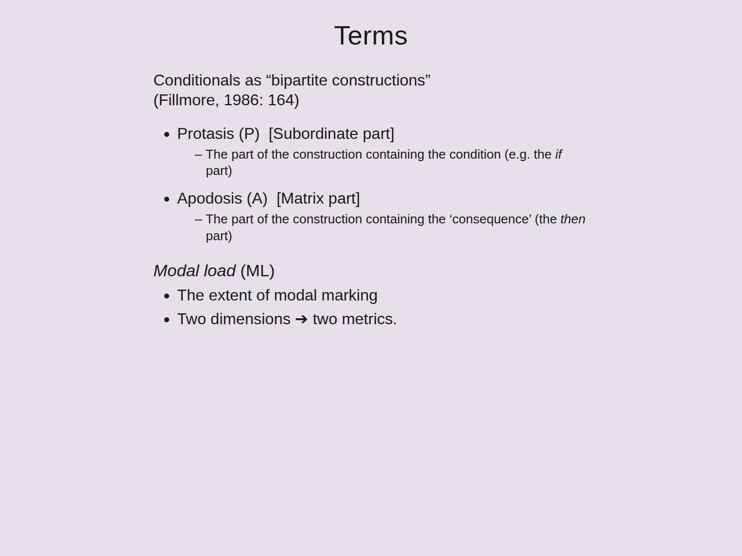Terms
Conditionals as “bipartite constructions”
(Fillmore, 1986: 164)
Protasis (P) [Subordinate part]
The part of the construction containing the condition (e.g. the if part)
Apodosis (A) [Matrix part]
The part of the construction containing the ‘consequence’ (the then part)
Modal load (ML)
The extent of modal marking
Two dimensions ➔ two metrics.